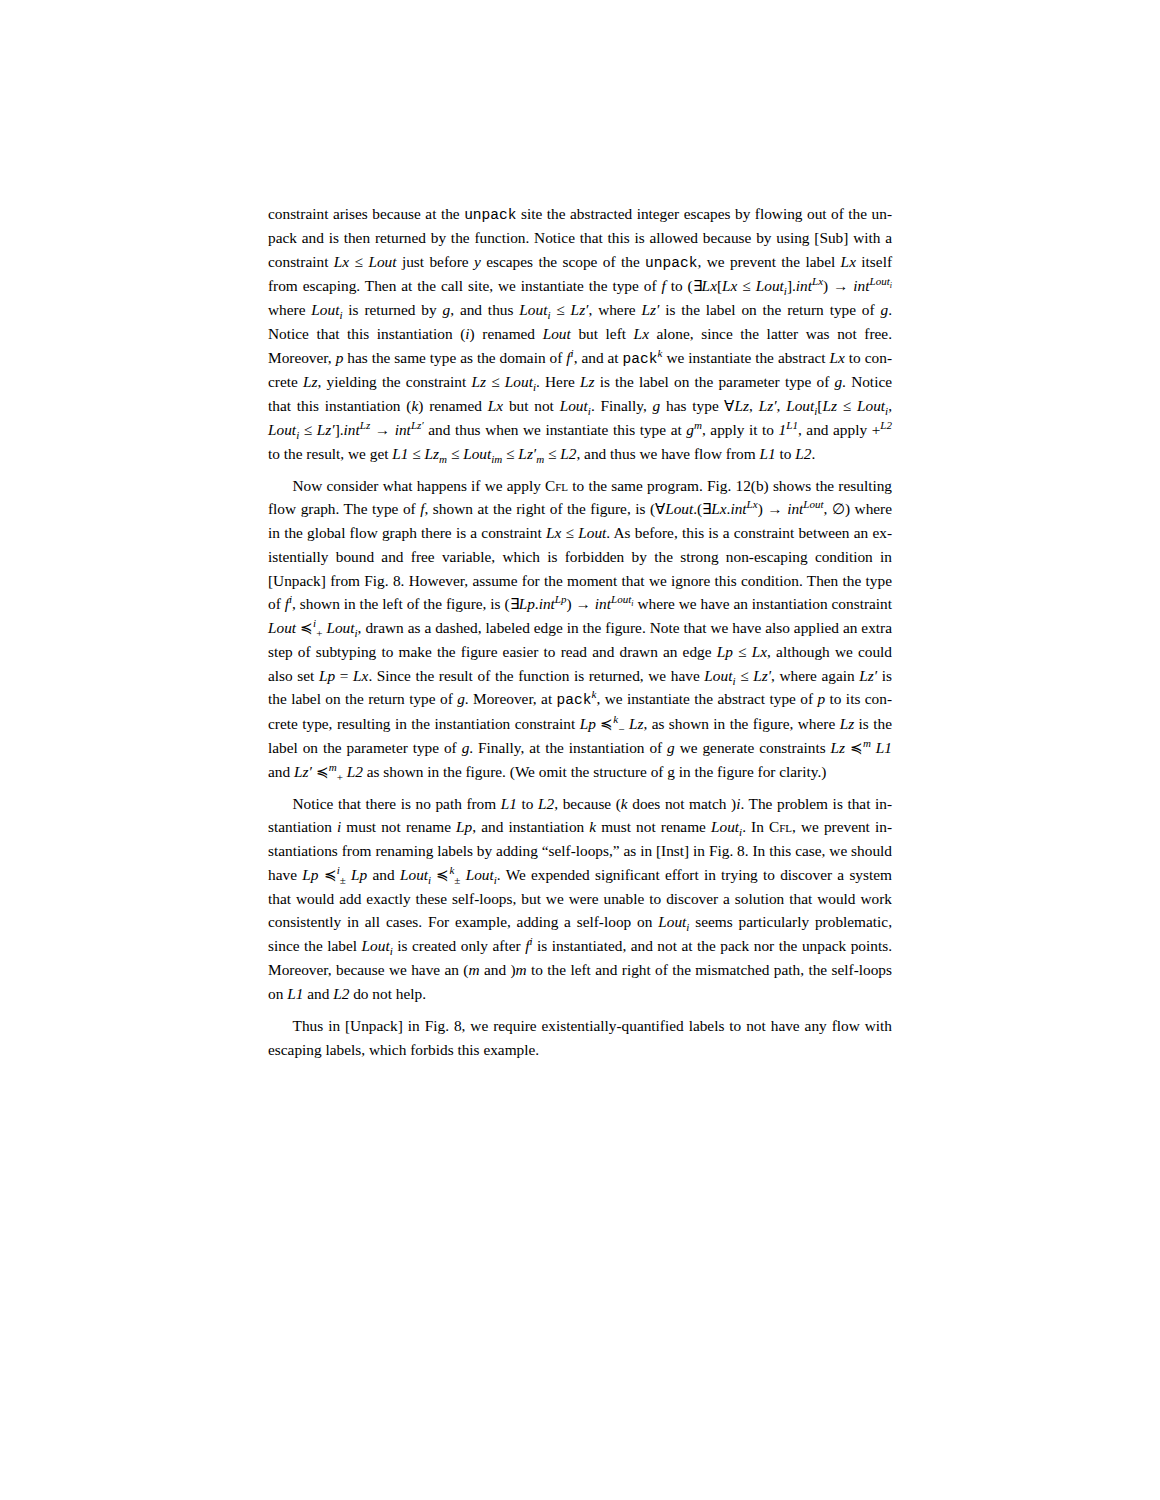constraint arises because at the unpack site the abstracted integer escapes by flowing out of the unpack and is then returned by the function. Notice that this is allowed because by using [Sub] with a constraint Lx ≤ Lout just before y escapes the scope of the unpack, we prevent the label Lx itself from escaping. Then at the call site, we instantiate the type of f to (∃Lx[Lx ≤ Louti].intLx) → intLouti where Louti is returned by g, and thus Louti ≤ Lz′, where Lz′ is the label on the return type of g. Notice that this instantiation (i) renamed Lout but left Lx alone, since the latter was not free. Moreover, p has the same type as the domain of fi, and at packk we instantiate the abstract Lx to concrete Lz, yielding the constraint Lz ≤ Louti. Here Lz is the label on the parameter type of g. Notice that this instantiation (k) renamed Lx but not Louti. Finally, g has type ∀Lz, Lz′, Louti[Lz ≤ Louti, Louti ≤ Lz′].intLz → intLz′ and thus when we instantiate this type at gm, apply it to 1L1, and apply +L2 to the result, we get L1 ≤ Lzm ≤ Loutim ≤ Lz′m ≤ L2, and thus we have flow from L1 to L2.
Now consider what happens if we apply Cfl to the same program. Fig. 12(b) shows the resulting flow graph. The type of f, shown at the right of the figure, is (∀Lout.(∃Lx.intLx) → intLout, ∅) where in the global flow graph there is a constraint Lx ≤ Lout. As before, this is a constraint between an existentially bound and free variable, which is forbidden by the strong non-escaping condition in [Unpack] from Fig. 8. However, assume for the moment that we ignore this condition. Then the type of fi, shown in the left of the figure, is (∃Lp.intLp) → intLouti where we have an instantiation constraint Lout ≼i+ Louti, drawn as a dashed, labeled edge in the figure. Note that we have also applied an extra step of subtyping to make the figure easier to read and drawn an edge Lp ≤ Lx, although we could also set Lp = Lx. Since the result of the function is returned, we have Louti ≤ Lz′, where again Lz′ is the label on the return type of g. Moreover, at packk, we instantiate the abstract type of p to its concrete type, resulting in the instantiation constraint Lp ≼k− Lz, as shown in the figure, where Lz is the label on the parameter type of g. Finally, at the instantiation of g we generate constraints Lz ≼m L1 and Lz′ ≼m+ L2 as shown in the figure. (We omit the structure of g in the figure for clarity.)
Notice that there is no path from L1 to L2, because (k does not match )i. The problem is that instantiation i must not rename Lp, and instantiation k must not rename Louti. In Cfl, we prevent instantiations from renaming labels by adding “self-loops,” as in [Inst] in Fig. 8. In this case, we should have Lp ≼i± Lp and Louti ≼k± Louti. We expended significant effort in trying to discover a system that would add exactly these self-loops, but we were unable to discover a solution that would work consistently in all cases. For example, adding a self-loop on Louti seems particularly problematic, since the label Louti is created only after fi is instantiated, and not at the pack nor the unpack points. Moreover, because we have an (m and )m to the left and right of the mismatched path, the self-loops on L1 and L2 do not help.
Thus in [Unpack] in Fig. 8, we require existentially-quantified labels to not have any flow with escaping labels, which forbids this example.